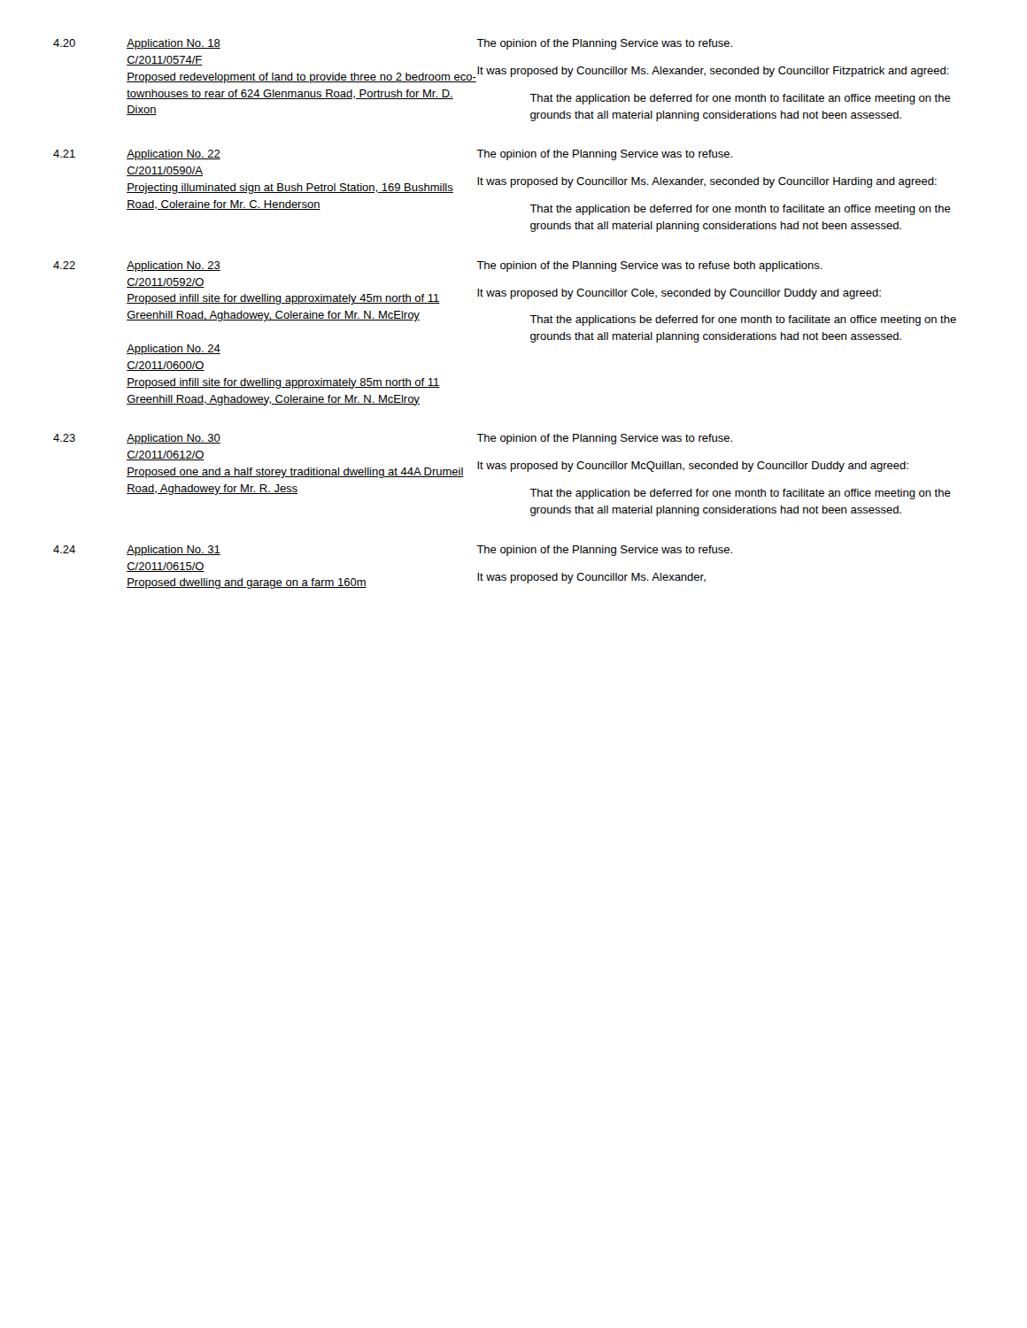| 4.20 | Application No. 18 C/2011/0574/F Proposed redevelopment of land to provide three no 2 bedroom eco-townhouses to rear of 624 Glenmanus Road, Portrush for Mr. D. Dixon | The opinion of the Planning Service was to refuse. It was proposed by Councillor Ms. Alexander, seconded by Councillor Fitzpatrick and agreed: That the application be deferred for one month to facilitate an office meeting on the grounds that all material planning considerations had not been assessed. |
| 4.21 | Application No. 22 C/2011/0590/A Projecting illuminated sign at Bush Petrol Station, 169 Bushmills Road, Coleraine for Mr. C. Henderson | The opinion of the Planning Service was to refuse. It was proposed by Councillor Ms. Alexander, seconded by Councillor Harding and agreed: That the application be deferred for one month to facilitate an office meeting on the grounds that all material planning considerations had not been assessed. |
| 4.22 | Application No. 23 C/2011/0592/O Proposed infill site for dwelling approximately 45m north of 11 Greenhill Road, Aghadowey, Coleraine for Mr. N. McElroy Application No. 24 C/2011/0600/O Proposed infill site for dwelling approximately 85m north of 11 Greenhill Road, Aghadowey, Coleraine for Mr. N. McElroy | The opinion of the Planning Service was to refuse both applications. It was proposed by Councillor Cole, seconded by Councillor Duddy and agreed: That the applications be deferred for one month to facilitate an office meeting on the grounds that all material planning considerations had not been assessed. |
| 4.23 | Application No. 30 C/2011/0612/O Proposed one and a half storey traditional dwelling at 44A Drumeil Road, Aghadowey for Mr. R. Jess | The opinion of the Planning Service was to refuse. It was proposed by Councillor McQuillan, seconded by Councillor Duddy and agreed: That the application be deferred for one month to facilitate an office meeting on the grounds that all material planning considerations had not been assessed. |
| 4.24 | Application No. 31 C/2011/0615/O Proposed dwelling and garage on a farm 160m | The opinion of the Planning Service was to refuse. It was proposed by Councillor Ms. Alexander, |